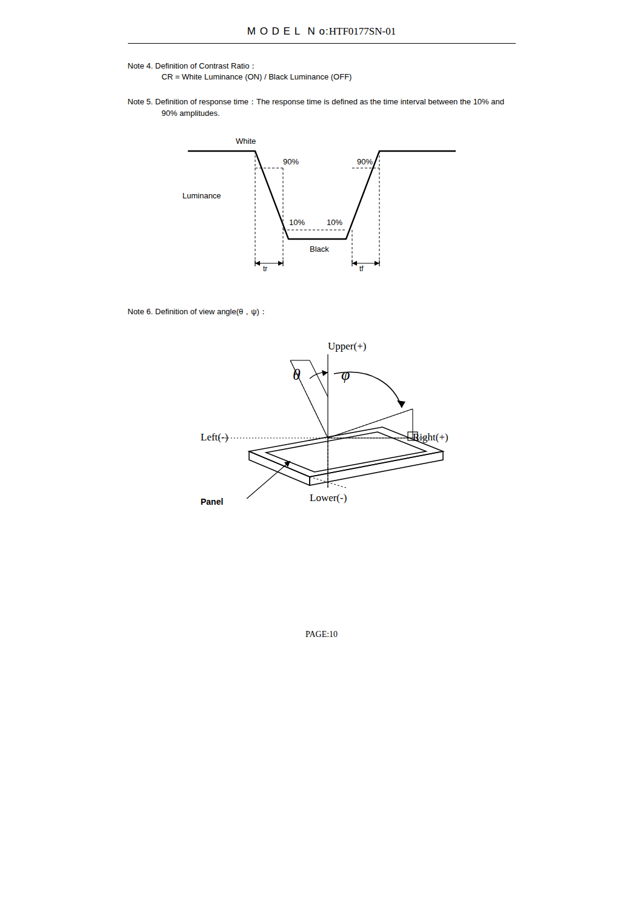M O D E L N o: HTF0177SN-01
Note 4. Definition of Contrast Ratio： CR = White Luminance (ON) / Black Luminance (OFF)
Note 5. Definition of response time：The response time is defined as the time interval between the 10% and 90% amplitudes.
White 90% 90% 10% 10% Black Luminance tr tf
Note 6. Definition of view angle(θ，ψ)：
Upper(+) Left(-) Right(+) Lower(-) θ φ Panel
PAGE:10